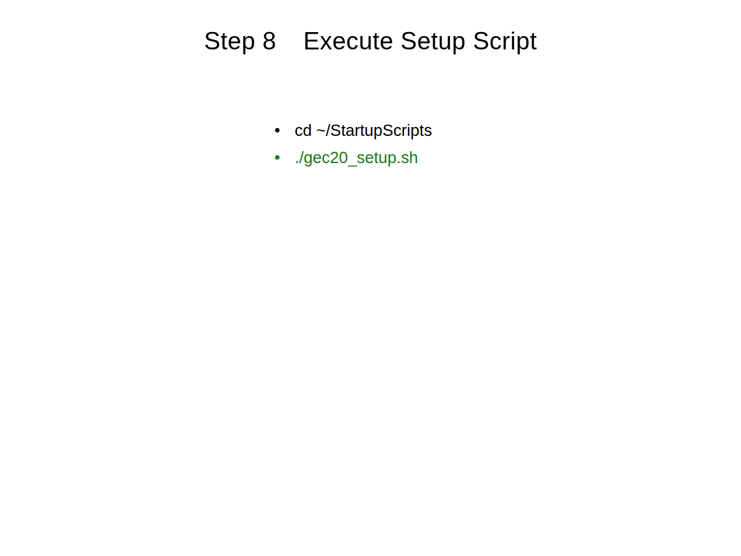Step 8 Execute Setup Script
cd ~/StartupScripts
./gec20_setup.sh